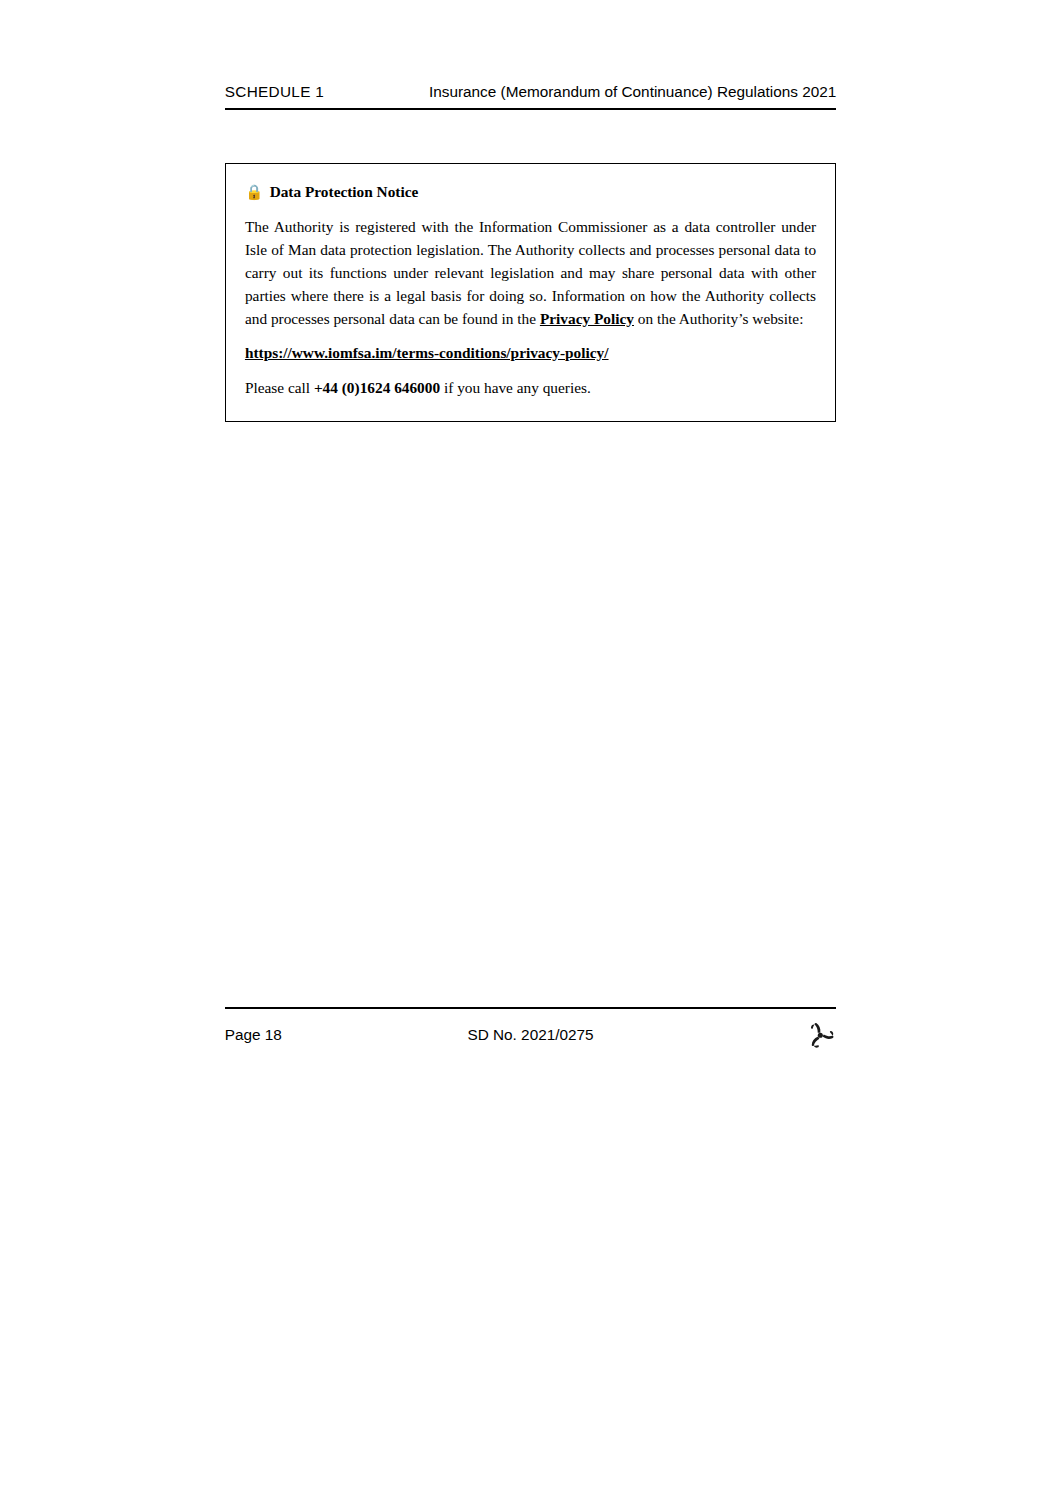SCHEDULE 1
Insurance (Memorandum of Continuance) Regulations 2021
🔒Data Protection Notice
The Authority is registered with the Information Commissioner as a data controller under Isle of Man data protection legislation. The Authority collects and processes personal data to carry out its functions under relevant legislation and may share personal data with other parties where there is a legal basis for doing so. Information on how the Authority collects and processes personal data can be found in the Privacy Policy on the Authority’s website:
https://www.iomfsa.im/terms-conditions/privacy-policy/
Please call +44 (0)1624 646000 if you have any queries.
Page 18
SD No. 2021/0275